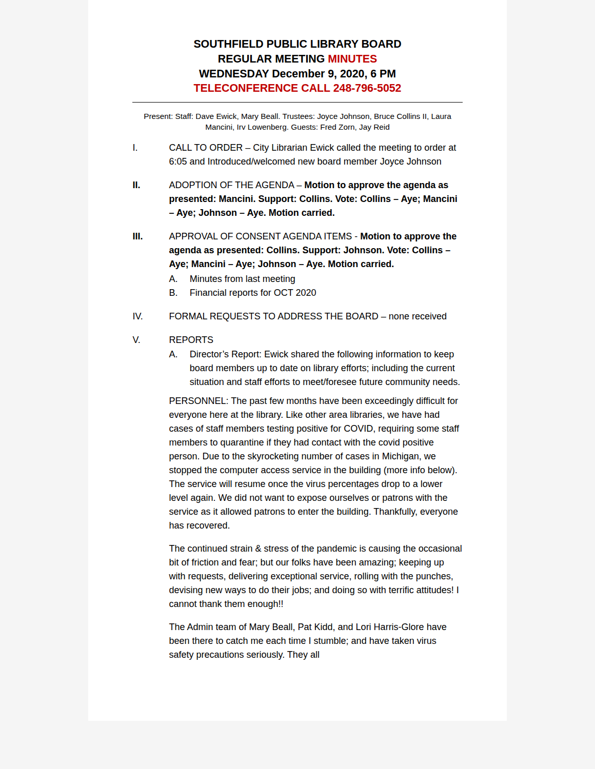SOUTHFIELD PUBLIC LIBRARY BOARD REGULAR MEETING MINUTES WEDNESDAY December 9, 2020, 6 PM TELECONFERENCE CALL 248-796-5052
Present: Staff: Dave Ewick, Mary Beall. Trustees: Joyce Johnson, Bruce Collins II, Laura Mancini, Irv Lowenberg. Guests: Fred Zorn, Jay Reid
I.
CALL TO ORDER – City Librarian Ewick called the meeting to order at 6:05 and Introduced/welcomed new board member Joyce Johnson
II.
ADOPTION OF THE AGENDA – Motion to approve the agenda as presented: Mancini. Support: Collins. Vote: Collins – Aye; Mancini – Aye; Johnson – Aye. Motion carried.
III.
APPROVAL OF CONSENT AGENDA ITEMS - Motion to approve the agenda as presented: Collins. Support: Johnson. Vote: Collins – Aye; Mancini – Aye; Johnson – Aye. Motion carried.
A. Minutes from last meeting
B. Financial reports for OCT 2020
IV.
FORMAL REQUESTS TO ADDRESS THE BOARD – none received
V.
REPORTS
A. Director’s Report: Ewick shared the following information to keep board members up to date on library efforts; including the current situation and staff efforts to meet/foresee future community needs.
PERSONNEL: The past few months have been exceedingly difficult for everyone here at the library. Like other area libraries, we have had cases of staff members testing positive for COVID, requiring some staff members to quarantine if they had contact with the covid positive person. Due to the skyrocketing number of cases in Michigan, we stopped the computer access service in the building (more info below). The service will resume once the virus percentages drop to a lower level again. We did not want to expose ourselves or patrons with the service as it allowed patrons to enter the building. Thankfully, everyone has recovered.
The continued strain & stress of the pandemic is causing the occasional bit of friction and fear; but our folks have been amazing; keeping up with requests, delivering exceptional service, rolling with the punches, devising new ways to do their jobs; and doing so with terrific attitudes! I cannot thank them enough!!
The Admin team of Mary Beall, Pat Kidd, and Lori Harris-Glore have been there to catch me each time I stumble; and have taken virus safety precautions seriously. They all